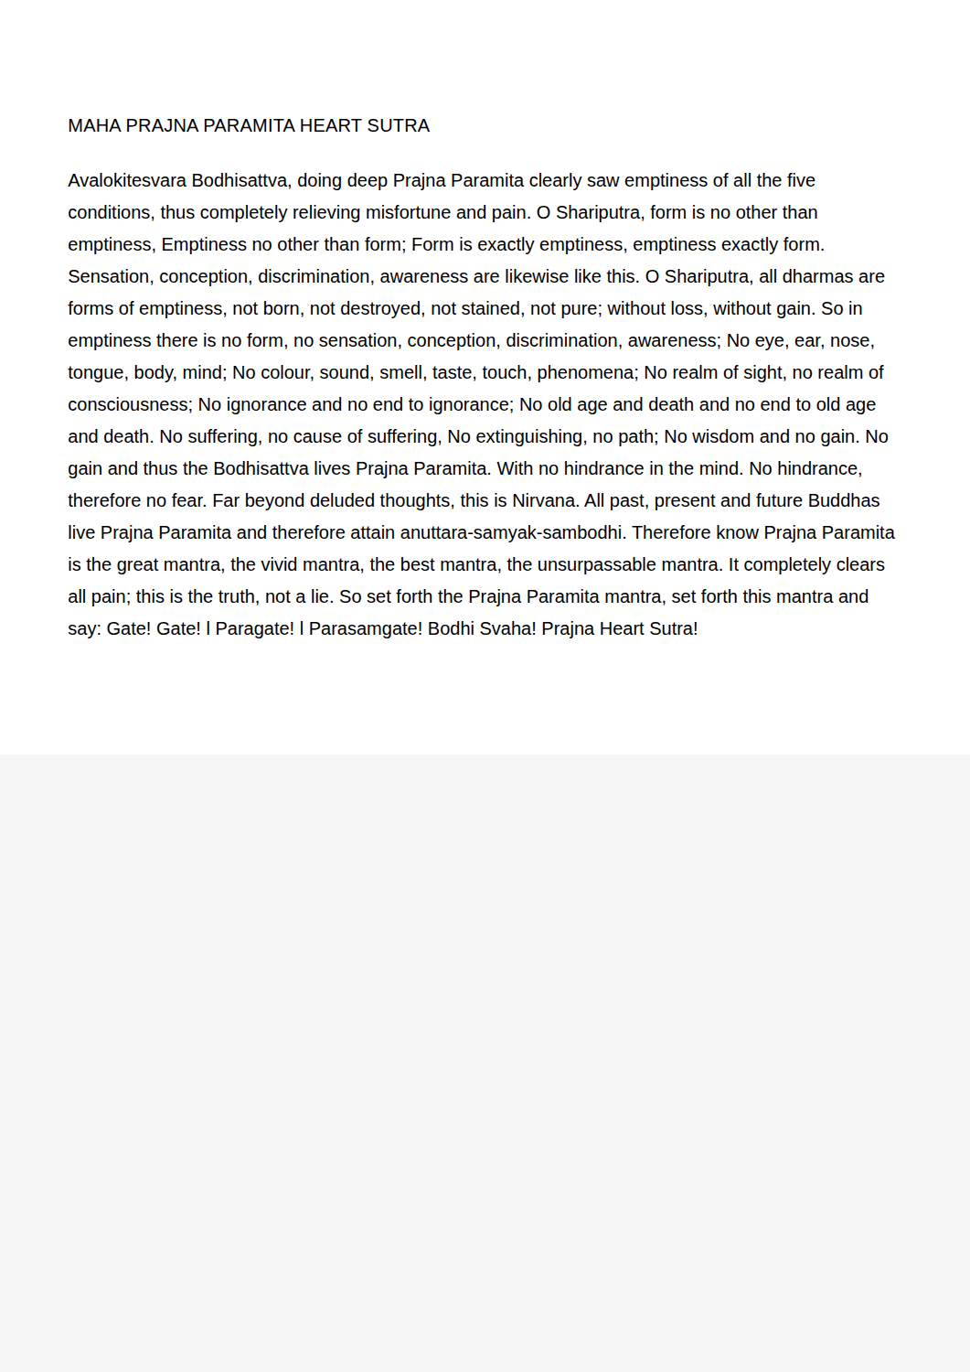MAHA PRAJNA PARAMITA HEART SUTRA
Avalokitesvara Bodhisattva, doing deep Prajna Paramita clearly saw emptiness of all the five conditions, thus completely relieving misfortune and pain. O Shariputra, form is no other than emptiness, Emptiness no other than form; Form is exactly emptiness, emptiness exactly form. Sensation, conception, discrimination, awareness are likewise like this. O Shariputra, all dharmas are forms of emptiness, not born, not destroyed, not stained, not pure; without loss, without gain. So in emptiness there is no form, no sensation, conception, discrimination, awareness; No eye, ear, nose, tongue, body, mind; No colour, sound, smell, taste, touch, phenomena; No realm of sight, no realm of consciousness; No ignorance and no end to ignorance; No old age and death and no end to old age and death. No suffering, no cause of suffering, No extinguishing, no path; No wisdom and no gain. No gain and thus the Bodhisattva lives Prajna Paramita. With no hindrance in the mind. No hindrance, therefore no fear. Far beyond deluded thoughts, this is Nirvana. All past, present and future Buddhas live Prajna Paramita and therefore attain anuttara-samyak-sambodhi. Therefore know Prajna Paramita is the great mantra, the vivid mantra, the best mantra, the unsurpassable mantra. It completely clears all pain; this is the truth, not a lie. So set forth the Prajna Paramita mantra, set forth this mantra and say: Gate! Gate! l Paragate! l Parasamgate! Bodhi Svaha! Prajna Heart Sutra!